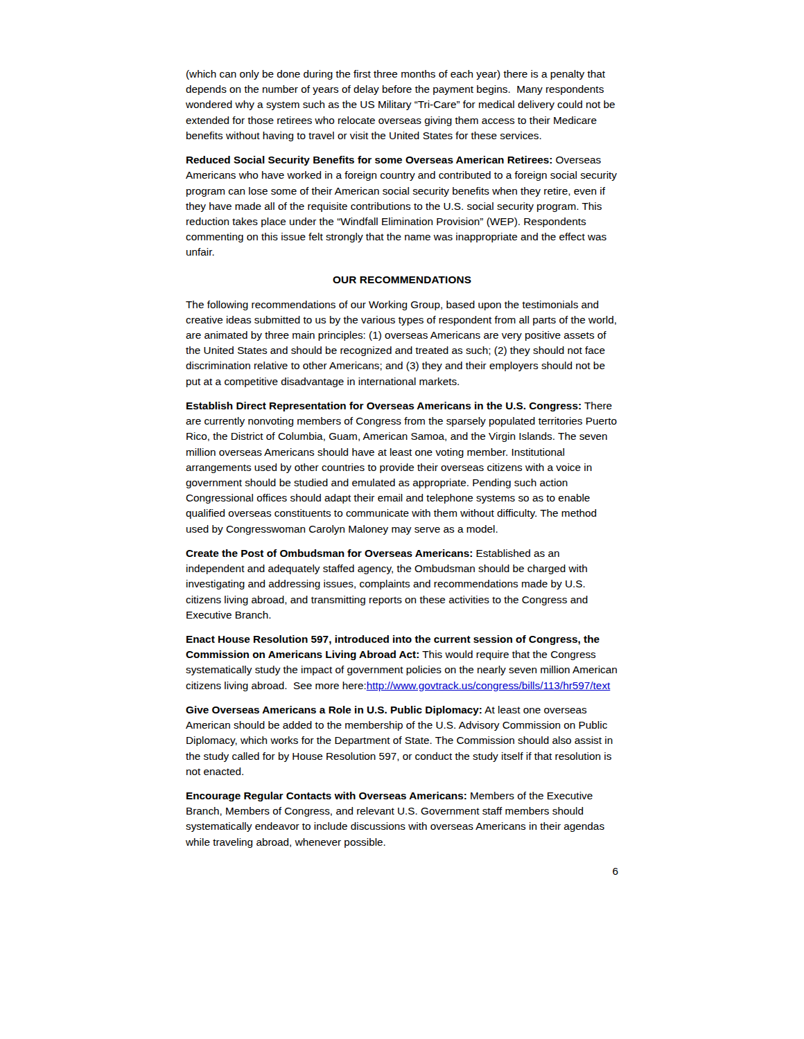(which can only be done during the first three months of each year) there is a penalty that depends on the number of years of delay before the payment begins. Many respondents wondered why a system such as the US Military “Tri-Care” for medical delivery could not be extended for those retirees who relocate overseas giving them access to their Medicare benefits without having to travel or visit the United States for these services.
Reduced Social Security Benefits for some Overseas American Retirees: Overseas Americans who have worked in a foreign country and contributed to a foreign social security program can lose some of their American social security benefits when they retire, even if they have made all of the requisite contributions to the U.S. social security program. This reduction takes place under the “Windfall Elimination Provision” (WEP). Respondents commenting on this issue felt strongly that the name was inappropriate and the effect was unfair.
OUR RECOMMENDATIONS
The following recommendations of our Working Group, based upon the testimonials and creative ideas submitted to us by the various types of respondent from all parts of the world, are animated by three main principles: (1) overseas Americans are very positive assets of the United States and should be recognized and treated as such; (2) they should not face discrimination relative to other Americans; and (3) they and their employers should not be put at a competitive disadvantage in international markets.
Establish Direct Representation for Overseas Americans in the U.S. Congress: There are currently nonvoting members of Congress from the sparsely populated territories Puerto Rico, the District of Columbia, Guam, American Samoa, and the Virgin Islands. The seven million overseas Americans should have at least one voting member. Institutional arrangements used by other countries to provide their overseas citizens with a voice in government should be studied and emulated as appropriate. Pending such action Congressional offices should adapt their email and telephone systems so as to enable qualified overseas constituents to communicate with them without difficulty. The method used by Congresswoman Carolyn Maloney may serve as a model.
Create the Post of Ombudsman for Overseas Americans: Established as an independent and adequately staffed agency, the Ombudsman should be charged with investigating and addressing issues, complaints and recommendations made by U.S. citizens living abroad, and transmitting reports on these activities to the Congress and Executive Branch.
Enact House Resolution 597, introduced into the current session of Congress, the Commission on Americans Living Abroad Act: This would require that the Congress systematically study the impact of government policies on the nearly seven million American citizens living abroad. See more here:http://www.govtrack.us/congress/bills/113/hr597/text
Give Overseas Americans a Role in U.S. Public Diplomacy: At least one overseas American should be added to the membership of the U.S. Advisory Commission on Public Diplomacy, which works for the Department of State. The Commission should also assist in the study called for by House Resolution 597, or conduct the study itself if that resolution is not enacted.
Encourage Regular Contacts with Overseas Americans: Members of the Executive Branch, Members of Congress, and relevant U.S. Government staff members should systematically endeavor to include discussions with overseas Americans in their agendas while traveling abroad, whenever possible.
6